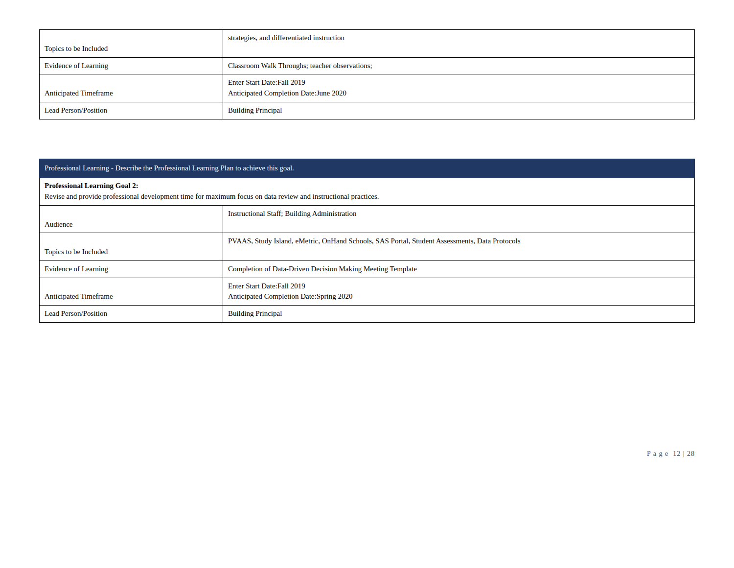| Topics to be Included | strategies, and differentiated instruction |
| Evidence of Learning | Classroom Walk Throughs; teacher observations; |
| Anticipated Timeframe | Enter Start Date:Fall 2019 Anticipated Completion Date:June 2020 |
| Lead Person/Position | Building Principal |
| Professional Learning - Describe the Professional Learning Plan to achieve this goal. |
| Professional Learning Goal 2: Revise and provide professional development time for maximum focus on data review and instructional practices. |
| Audience | Instructional Staff; Building Administration |
| Topics to be Included | PVAAS, Study Island, eMetric, OnHand Schools, SAS Portal, Student Assessments, Data Protocols |
| Evidence of Learning | Completion of Data-Driven Decision Making Meeting Template |
| Anticipated Timeframe | Enter Start Date:Fall 2019 Anticipated Completion Date:Spring 2020 |
| Lead Person/Position | Building Principal |
P a g e 12 | 28